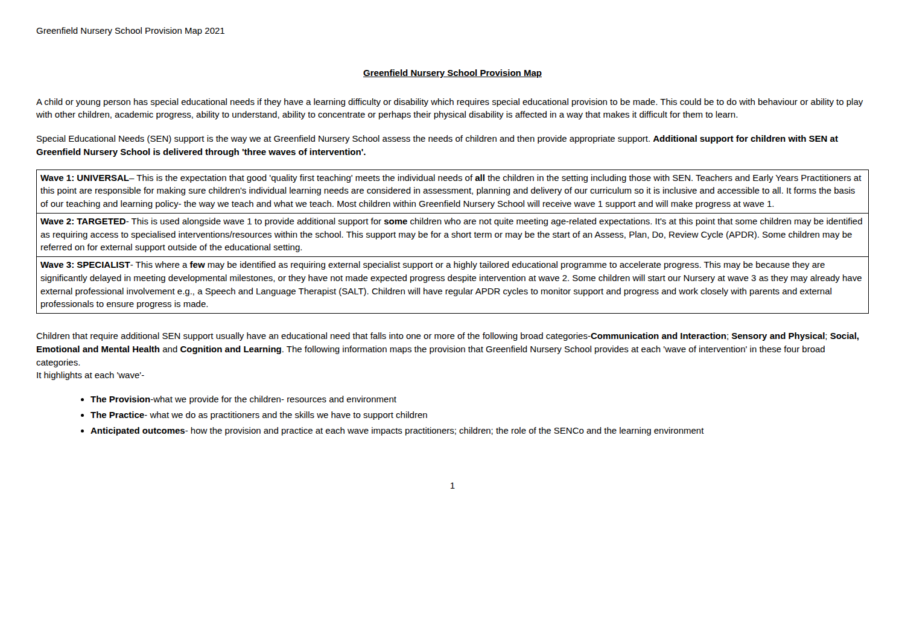Greenfield Nursery School Provision Map 2021
Greenfield Nursery School Provision Map
A child or young person has special educational needs if they have a learning difficulty or disability which requires special educational provision to be made. This could be to do with behaviour or ability to play with other children, academic progress, ability to understand, ability to concentrate or perhaps their physical disability is affected in a way that makes it difficult for them to learn.
Special Educational Needs (SEN) support is the way we at Greenfield Nursery School assess the needs of children and then provide appropriate support. Additional support for children with SEN at Greenfield Nursery School is delivered through 'three waves of intervention'.
Wave 1: UNIVERSAL– This is the expectation that good 'quality first teaching' meets the individual needs of all the children in the setting including those with SEN. Teachers and Early Years Practitioners at this point are responsible for making sure children's individual learning needs are considered in assessment, planning and delivery of our curriculum so it is inclusive and accessible to all. It forms the basis of our teaching and learning policy- the way we teach and what we teach. Most children within Greenfield Nursery School will receive wave 1 support and will make progress at wave 1.
Wave 2: TARGETED- This is used alongside wave 1 to provide additional support for some children who are not quite meeting age-related expectations. It's at this point that some children may be identified as requiring access to specialised interventions/resources within the school. This support may be for a short term or may be the start of an Assess, Plan, Do, Review Cycle (APDR). Some children may be referred on for external support outside of the educational setting.
Wave 3: SPECIALIST- This where a few may be identified as requiring external specialist support or a highly tailored educational programme to accelerate progress. This may be because they are significantly delayed in meeting developmental milestones, or they have not made expected progress despite intervention at wave 2. Some children will start our Nursery at wave 3 as they may already have external professional involvement e.g., a Speech and Language Therapist (SALT). Children will have regular APDR cycles to monitor support and progress and work closely with parents and external professionals to ensure progress is made.
Children that require additional SEN support usually have an educational need that falls into one or more of the following broad categories-Communication and Interaction; Sensory and Physical; Social, Emotional and Mental Health and Cognition and Learning. The following information maps the provision that Greenfield Nursery School provides at each 'wave of intervention' in these four broad categories.
It highlights at each 'wave'-
The Provision-what we provide for the children- resources and environment
The Practice- what we do as practitioners and the skills we have to support children
Anticipated outcomes- how the provision and practice at each wave impacts practitioners; children; the role of the SENCo and the learning environment
1